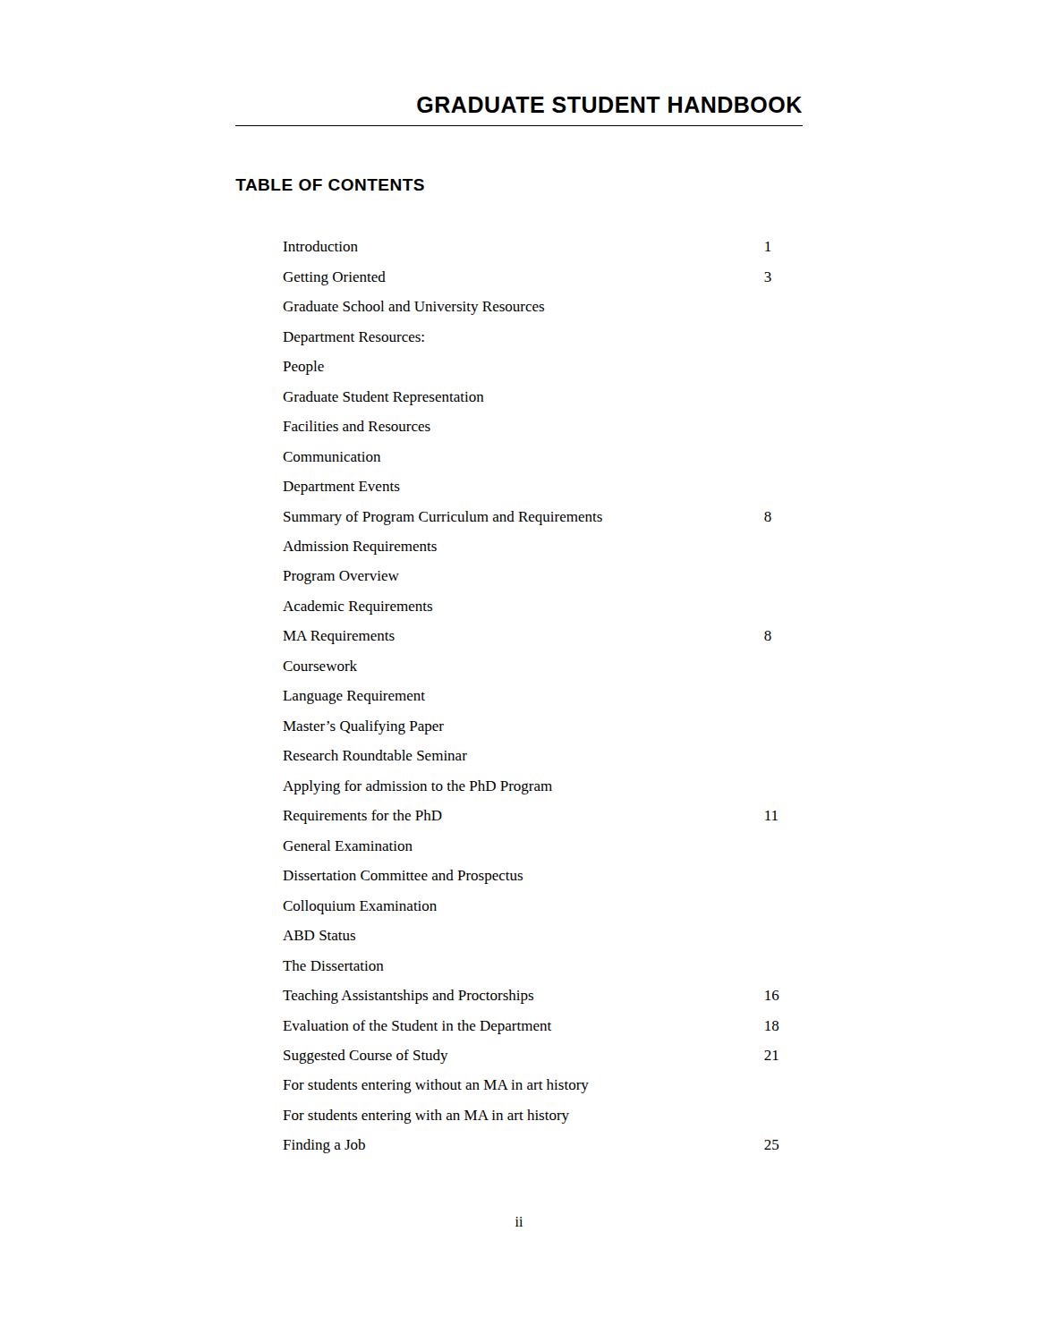Graduate Student Handbook
Table of Contents
Introduction 1
Getting Oriented 3
Graduate School and University Resources
Department Resources:
People
Graduate Student Representation
Facilities and Resources
Communication
Department Events
Summary of Program Curriculum and Requirements 8
Admission Requirements
Program Overview
Academic Requirements
MA Requirements 8
Coursework
Language Requirement
Master’s Qualifying Paper
Research Roundtable Seminar
Applying for admission to the PhD Program
Requirements for the PhD 11
General Examination
Dissertation Committee and Prospectus
Colloquium Examination
ABD Status
The Dissertation
Teaching Assistantships and Proctorships 16
Evaluation of the Student in the Department 18
Suggested Course of Study 21
For students entering without an MA in art history
For students entering with an MA in art history
Finding a Job 25
ii